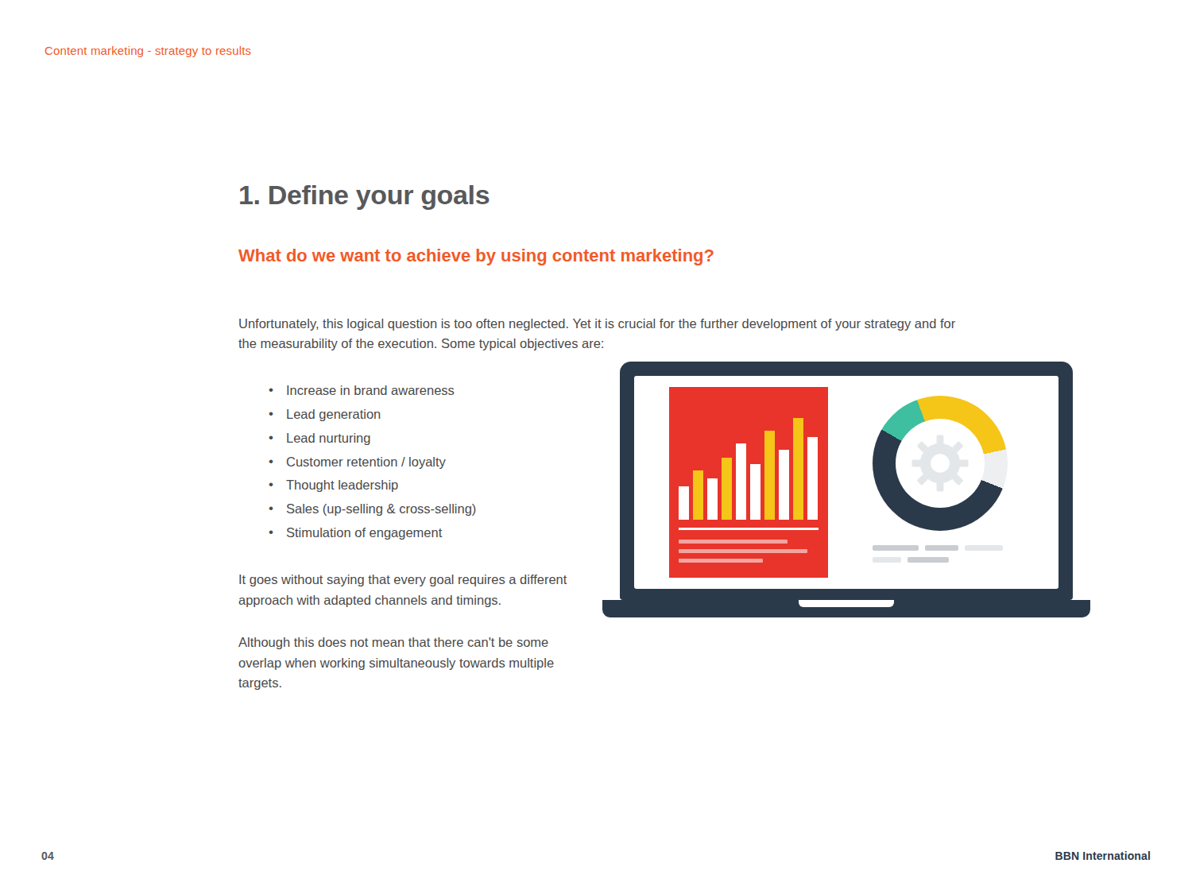Content marketing - strategy to results
1. Define your goals
What do we want to achieve by using content marketing?
Unfortunately, this logical question is too often neglected. Yet it is crucial for the further development of your strategy and for the measurability of the execution. Some typical objectives are:
Increase in brand awareness
Lead generation
Lead nurturing
Customer retention / loyalty
Thought leadership
Sales (up-selling & cross-selling)
Stimulation of engagement
It goes without saying that every goal requires a different approach with adapted channels and timings.
Although this does not mean that there can't be some overlap when working simultaneously towards multiple targets.
04 BBN International